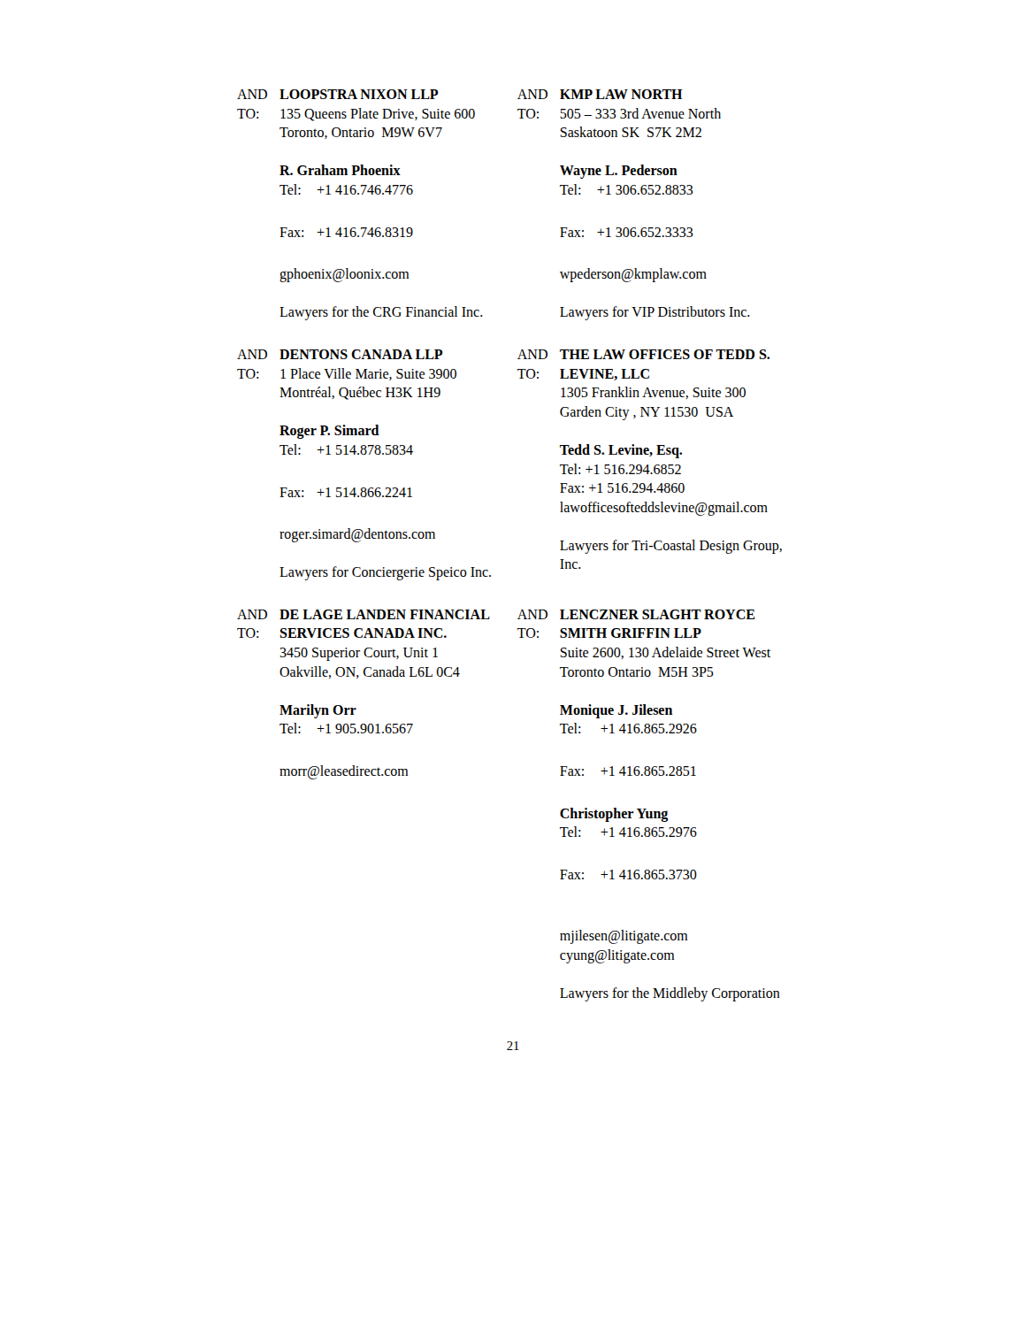| / AND TO: / Loopstra Nixon LLP 135 Queens Plate Drive, Suite 600 Toronto, Ontario M9W 6V7 R. Graham Phoenix / Tel: / +1 416.746.4776 / / Fax: / +1 416.746.8319 / gphoenix@loonix.com Lawyers for the CRG Financial Inc. / | / AND TO: / KMP Law North 505 – 333 3rd Avenue North Saskatoon SK S7K 2M2 Wayne L. Pederson / Tel: / +1 306.652.8833 / / Fax: / +1 306.652.3333 / wpederson@kmplaw.com Lawyers for VIP Distributors Inc. / |
| / AND TO: / Dentons Canada LLP 1 Place Ville Marie, Suite 3900 Montréal, Québec H3K 1H9 Roger P. Simard / Tel: / +1 514.878.5834 / / Fax: / +1 514.866.2241 / roger.simard@dentons.com Lawyers for Conciergerie Speico Inc. / | / AND TO: / The Law Offices of Tedd S. Levine, LLC 1305 Franklin Avenue, Suite 300 Garden City , NY 11530 USA Tedd S. Levine, Esq. Tel: +1 516.294.6852 Fax: +1 516.294.4860 lawofficesofteddslevine@gmail.com Lawyers for Tri-Coastal Design Group, Inc. / |
| / AND TO: / De Lage Landen Financial Services Canada Inc. 3450 Superior Court, Unit 1 Oakville, ON, Canada L6L 0C4 Marilyn Orr / Tel: / +1 905.901.6567 / morr@leasedirect.com / | / AND TO: / Lenczner Slaght Royce Smith Griffin LLP Suite 2600, 130 Adelaide Street West Toronto Ontario M5H 3P5 Monique J. Jilesen / Tel: / +1 416.865.2926 / / Fax: / +1 416.865.2851 / Christopher Yung / Tel: / +1 416.865.2976 / / Fax: / +1 416.865.3730 / mjilesen@litigate.com cyung@litigate.com Lawyers for the Middleby Corporation / |
21